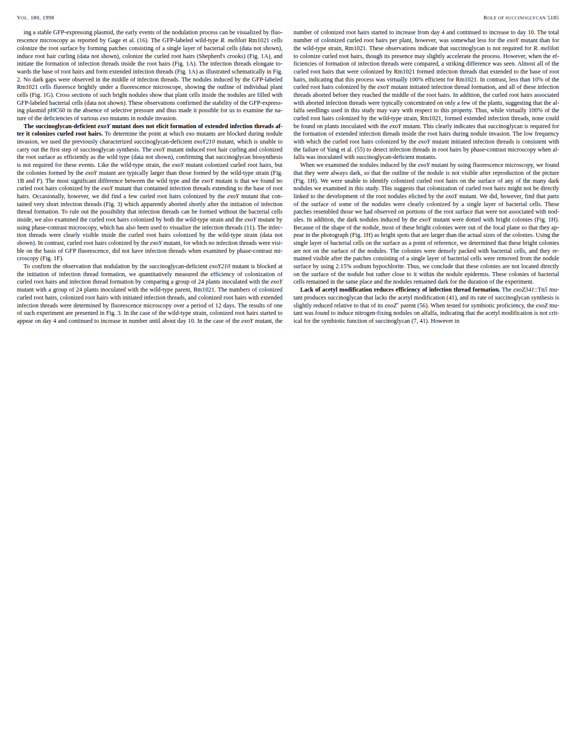VOL. 180, 1998 ROLE OF SUCCINOGLYCAN 5185
ing a stable GFP-expressing plasmid, the early events of the nodulation process can be visualized by fluorescence microscopy as reported by Gage et al. (16). The GFP-labeled wild-type R. meliloti Rm1021 cells colonize the root surface by forming patches consisting of a single layer of bacterial cells (data not shown), induce root hair curling (data not shown), colonize the curled root hairs (Shepherd's crooks) (Fig. 1A), and initiate the formation of infection threads inside the root hairs (Fig. 1A). The infection threads elongate towards the base of root hairs and form extended infection threads (Fig. 1A) as illustrated schematically in Fig. 2. No dark gaps were observed in the middle of infection threads. The nodules induced by the GFP-labeled Rm1021 cells fluoresce brightly under a fluorescence microscope, showing the outline of individual plant cells (Fig. 1G). Cross sections of such bright nodules show that plant cells inside the nodules are filled with GFP-labeled bacterial cells (data not shown). These observations confirmed the stability of the GFP-expressing plasmid pHC60 in the absence of selective pressure and thus made it possible for us to examine the nature of the deficiencies of various exo mutants in nodule invasion.
The succinoglycan-deficient exoY mutant does not elicit formation of extended infection threads after it colonizes curled root hairs. To determine the point at which exo mutants are blocked during nodule invasion, we used the previously characterized succinoglycan-deficient exoY210 mutant, which is unable to carry out the first step of succinoglycan synthesis. The exoY mutant induced root hair curling and colonized the root surface as efficiently as the wild type (data not shown), confirming that succinoglycan biosynthesis is not required for these events. Like the wild-type strain, the exoY mutant colonized curled root hairs, but the colonies formed by the exoY mutant are typically larger than those formed by the wild-type strain (Fig. 1B and F). The most significant difference between the wild type and the exoY mutant is that we found no curled root hairs colonized by the exoY mutant that contained infection threads extending to the base of root hairs. Occasionally, however, we did find a few curled root hairs colonized by the exoY mutant that contained very short infection threads (Fig. 3) which apparently aborted shortly after the initiation of infection thread formation. To rule out the possibility that infection threads can be formed without the bacterial cells inside, we also examined the curled root hairs colonized by both the wild-type strain and the exoY mutant by using phase-contrast microscopy, which has also been used to visualize the infection threads (11). The infection threads were clearly visible inside the curled root hairs colonized by the wild-type strain (data not shown). In contrast, curled root hairs colonized by the exoY mutant, for which no infection threads were visible on the basis of GFP fluorescence, did not have infection threads when examined by phase-contrast microscopy (Fig. 1F).
To confirm the observation that nodulation by the succinoglycan-deficient exoY210 mutant is blocked at the initiation of infection thread formation, we quantitatively measured the efficiency of colonization of curled root hairs and infection thread formation by comparing a group of 24 plants inoculated with the exoY mutant with a group of 24 plants inoculated with the wild-type parent, Rm1021. The numbers of colonized curled root hairs, colonized root hairs with initiated infection threads, and colonized root hairs with extended infection threads were determined by fluorescence microscopy over a period of 12 days. The results of one of such experiment are presented in Fig. 3. In the case of the wild-type strain, colonized root hairs started to appear on day 4 and continued to increase in number until about day 10. In the case of the exoY mutant, the number of colonized root hairs started to increase from day 4 and continued to increase to day 10. The total number of colonized curled root hairs per plant, however, was somewhat less for the exoY mutant than for the wild-type strain, Rm1021. These observations indicate that succinoglycan is not required for R. meliloti to colonize curled root hairs, though its presence may slightly accelerate the process. However, when the efficiencies of formation of infection threads were compared, a striking difference was seen. Almost all of the curled root hairs that were colonized by Rm1021 formed infection threads that extended to the base of root hairs, indicating that this process was virtually 100% efficient for Rm1021. In contrast, less than 10% of the curled root hairs colonized by the exoY mutant initiated infection thread formation, and all of these infection threads aborted before they reached the middle of the root hairs. In addition, the curled root hairs associated with aborted infection threads were typically concentrated on only a few of the plants, suggesting that the alfalfa seedlings used in this study may vary with respect to this property. Thus, while virtually 100% of the curled root hairs colonized by the wild-type strain, Rm1021, formed extended infection threads, none could be found on plants inoculated with the exoY mutant. This clearly indicates that succinoglycan is required for the formation of extended infection threads inside the root hairs during nodule invasion. The low frequency with which the curled root hairs colonized by the exoY mutant initiated infection threads is consistent with the failure of Yang et al. (55) to detect infection threads in root hairs by phase-contrast microscopy when alfalfa was inoculated with succinoglycan-deficient mutants.
When we examined the nodules induced by the exoY mutant by using fluorescence microscopy, we found that they were always dark, so that the outline of the nodule is not visible after reproduction of the picture (Fig. 1H). We were unable to identify colonized curled root hairs on the surface of any of the many dark nodules we examined in this study. This suggests that colonization of curled root hairs might not be directly linked to the development of the root nodules elicited by the exoY mutant. We did, however, find that parts of the surface of some of the nodules were clearly colonized by a single layer of bacterial cells. These patches resembled those we had observed on portions of the root surface that were not associated with nodules. In addition, the dark nodules induced by the exoY mutant were dotted with bright colonies (Fig. 1H). Because of the shape of the nodule, most of these bright colonies were out of the focal plane so that they appear in the photograph (Fig. 1H) as bright spots that are larger than the actual sizes of the colonies. Using the single layer of bacterial cells on the surface as a point of reference, we determined that these bright colonies are not on the surface of the nodules. The colonies were densely packed with bacterial cells, and they remained visible after the patches consisting of a single layer of bacterial cells were removed from the nodule surface by using 2.15% sodium hypochlorite. Thus, we conclude that these colonies are not located directly on the surface of the nodule but rather close to it within the nodule epidermis. These colonies of bacterial cells remained in the same place and the nodules remained dark for the duration of the experiment.
Lack of acetyl modification reduces efficiency of infection thread formation. The exoZ341::Tn5 mutant produces succinoglycan that lacks the acetyl modification (41), and its rate of succinoglycan synthesis is slightly reduced relative to that of its exoZ+ parent (56). When tested for symbiotic proficiency, the exoZ mutant was found to induce nitrogen-fixing nodules on alfalfa, indicating that the acetyl modification is not critical for the symbiotic function of succinoglycan (7, 41). However in